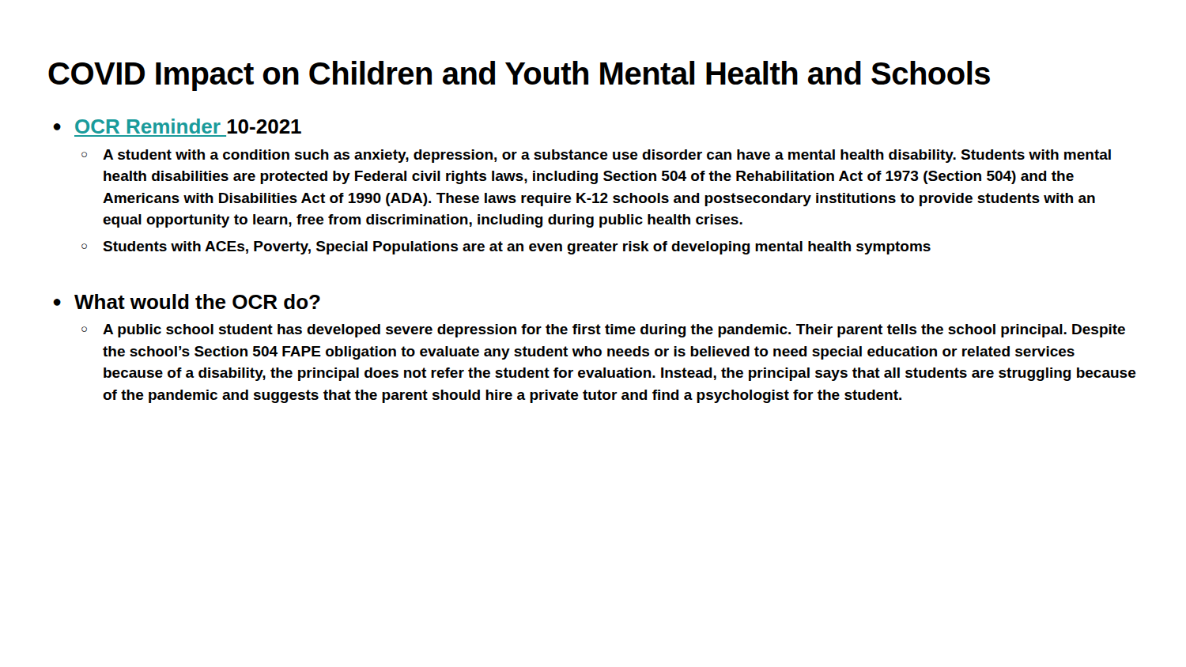COVID Impact on Children and Youth Mental Health and Schools
OCR Reminder 10-2021
A student with a condition such as anxiety, depression, or a substance use disorder can have a mental health disability. Students with mental health disabilities are protected by Federal civil rights laws, including Section 504 of the Rehabilitation Act of 1973 (Section 504) and the Americans with Disabilities Act of 1990 (ADA). These laws require K-12 schools and postsecondary institutions to provide students with an equal opportunity to learn, free from discrimination, including during public health crises.
Students with ACEs, Poverty, Special Populations are at an even greater risk of developing mental health symptoms
What would the OCR do?
A public school student has developed severe depression for the first time during the pandemic. Their parent tells the school principal. Despite the school’s Section 504 FAPE obligation to evaluate any student who needs or is believed to need special education or related services because of a disability, the principal does not refer the student for evaluation. Instead, the principal says that all students are struggling because of the pandemic and suggests that the parent should hire a private tutor and find a psychologist for the student.